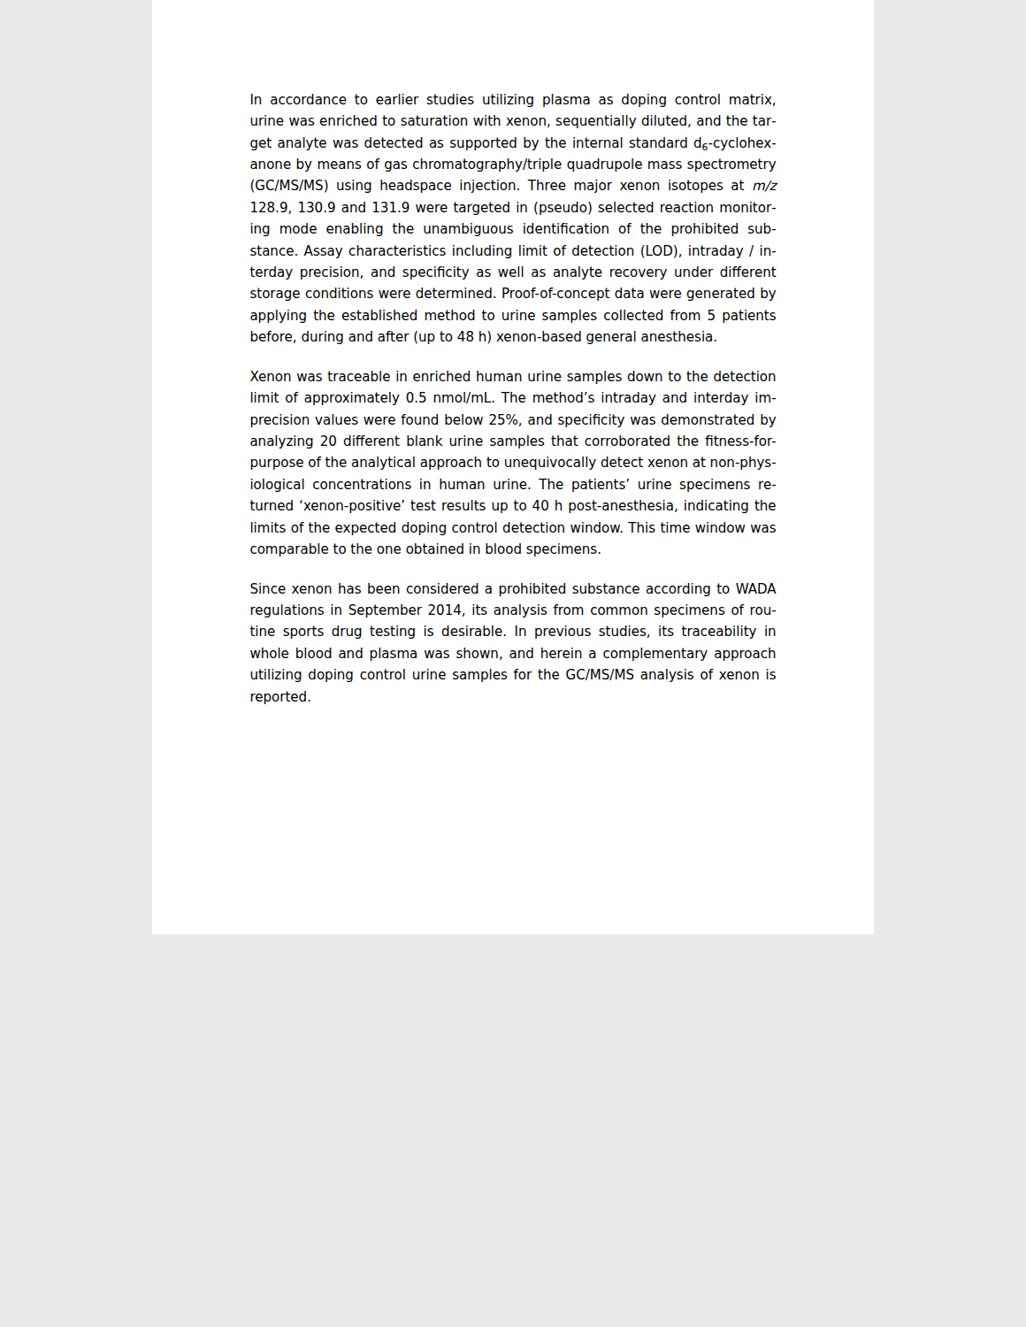In accordance to earlier studies utilizing plasma as doping control matrix, urine was enriched to saturation with xenon, sequentially diluted, and the target analyte was detected as supported by the internal standard d6-cyclohexanone by means of gas chromatography/triple quadrupole mass spectrometry (GC/MS/MS) using headspace injection. Three major xenon isotopes at m/z 128.9, 130.9 and 131.9 were targeted in (pseudo) selected reaction monitoring mode enabling the unambiguous identification of the prohibited substance. Assay characteristics including limit of detection (LOD), intraday / interday precision, and specificity as well as analyte recovery under different storage conditions were determined. Proof-of-concept data were generated by applying the established method to urine samples collected from 5 patients before, during and after (up to 48 h) xenon-based general anesthesia.
Xenon was traceable in enriched human urine samples down to the detection limit of approximately 0.5 nmol/mL. The method’s intraday and interday imprecision values were found below 25%, and specificity was demonstrated by analyzing 20 different blank urine samples that corroborated the fitness-for-purpose of the analytical approach to unequivocally detect xenon at non-physiological concentrations in human urine. The patients’ urine specimens returned ‘xenon-positive’ test results up to 40 h post-anesthesia, indicating the limits of the expected doping control detection window. This time window was comparable to the one obtained in blood specimens.
Since xenon has been considered a prohibited substance according to WADA regulations in September 2014, its analysis from common specimens of routine sports drug testing is desirable. In previous studies, its traceability in whole blood and plasma was shown, and herein a complementary approach utilizing doping control urine samples for the GC/MS/MS analysis of xenon is reported.